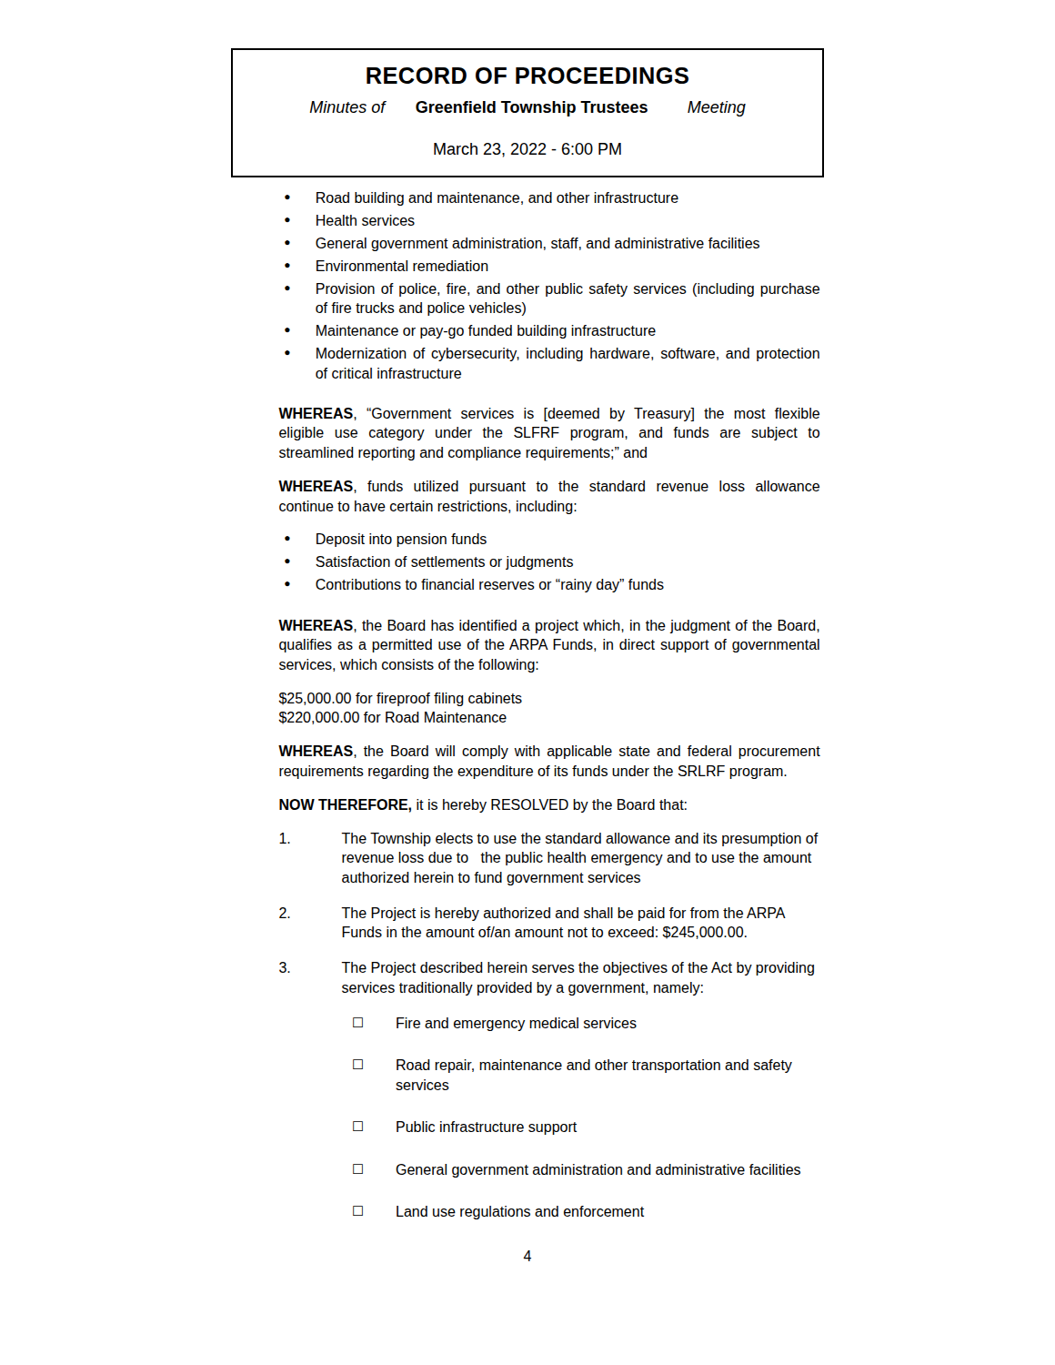RECORD OF PROCEEDINGS
Minutes of Greenfield Township Trustees Meeting
March 23, 2022 - 6:00 PM
Road building and maintenance, and other infrastructure
Health services
General government administration, staff, and administrative facilities
Environmental remediation
Provision of police, fire, and other public safety services (including purchase of fire trucks and police vehicles)
Maintenance or pay-go funded building infrastructure
Modernization of cybersecurity, including hardware, software, and protection of critical infrastructure
WHEREAS, “Government services is [deemed by Treasury] the most flexible eligible use category under the SLFRF program, and funds are subject to streamlined reporting and compliance requirements;” and
WHEREAS, funds utilized pursuant to the standard revenue loss allowance continue to have certain restrictions, including:
Deposit into pension funds
Satisfaction of settlements or judgments
Contributions to financial reserves or “rainy day” funds
WHEREAS, the Board has identified a project which, in the judgment of the Board, qualifies as a permitted use of the ARPA Funds, in direct support of governmental services, which consists of the following:
$25,000.00 for fireproof filing cabinets
$220,000.00 for Road Maintenance
WHEREAS, the Board will comply with applicable state and federal procurement requirements regarding the expenditure of its funds under the SRLRF program.
NOW THEREFORE, it is hereby RESOLVED by the Board that:
1.
The Township elects to use the standard allowance and its presumption of revenue loss due to the public health emergency and to use the amount authorized herein to fund government services
2.
The Project is hereby authorized and shall be paid for from the ARPA Funds in the amount of/an amount not to exceed: $245,000.00.
3.
The Project described herein serves the objectives of the Act by providing services traditionally provided by a government, namely:
☐Fire and emergency medical services
☐Road repair, maintenance and other transportation and safety services
☐Public infrastructure support
☐General government administration and administrative facilities
☐Land use regulations and enforcement
4